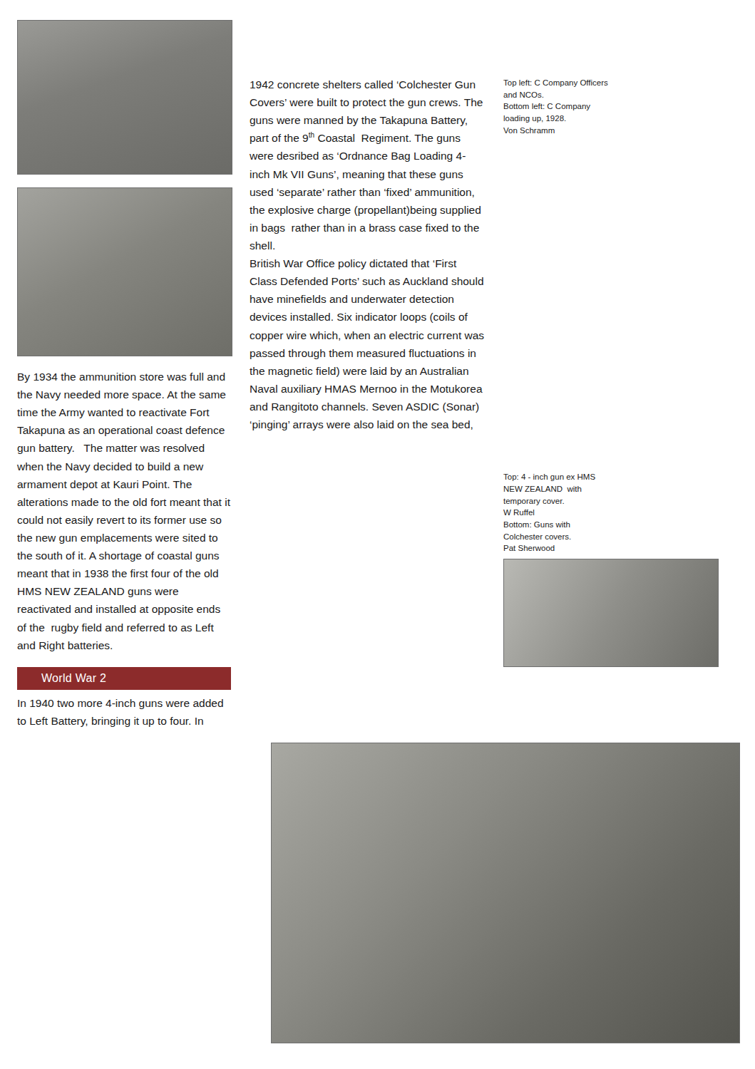By 1934 the ammunition store was full and the Navy needed more space. At the same time the Army wanted to reactivate Fort Takapuna as an operational coast defence gun battery. The matter was resolved when the Navy decided to build a new armament depot at Kauri Point. The alterations made to the old fort meant that it could not easily revert to its former use so the new gun emplacements were sited to the south of it. A shortage of coastal guns meant that in 1938 the first four of the old HMS NEW ZEALAND guns were reactivated and installed at opposite ends of the rugby field and referred to as Left and Right batteries.
World War 2
In 1940 two more 4-inch guns were added to Left Battery, bringing it up to four. In
1942 concrete shelters called ‘Colchester Gun Covers’ were built to protect the gun crews. The guns were manned by the Takapuna Battery, part of the 9th Coastal Regiment. The guns were desribed as ‘Ordnance Bag Loading 4-inch Mk VII Guns’, meaning that these guns used ‘separate’ rather than ‘fixed’ ammunition, the explosive charge (propellant)being supplied in bags rather than in a brass case fixed to the shell.
British War Office policy dictated that ‘First Class Defended Ports’ such as Auckland should have minefields and underwater detection devices installed. Six indicator loops (coils of copper wire which, when an electric current was passed through them measured fluctuations in the magnetic field) were laid by an Australian Naval auxiliary HMAS Mernoo in the Motukorea and Rangitoto channels. Seven ASDIC (Sonar) ‘pinging’ arrays were also laid on the sea bed,
Top left: C Company Officers
and NCOs.
Bottom left: C Company
loading up, 1928.
Von Schramm
Top: 4 - inch gun ex HMS
NEW ZEALAND with
temporary cover.
W Ruffel
Bottom: Guns with
Colchester covers.
Pat Sherwood